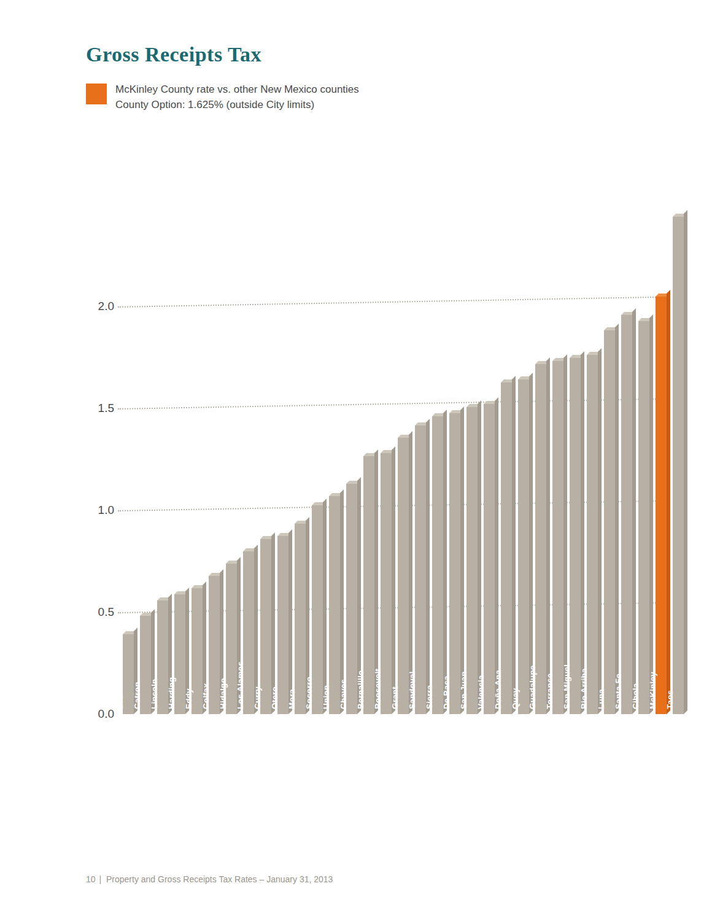Gross Receipts Tax
McKinley County rate vs. other New Mexico counties
County Option: 1.625% (outside City limits)
0.0
0.5
1.0
1.5
2.0
Lea
Catron
Lincoln
Harding
Eddy
Colfax
Hidalgo
Los Alamos
Curry
Otero
Mora
Socorro
Union
Chaves
Bernalillo
Roosevelt
Grant
Sandoval
Sierra
De Baca
San Juan
Valencia
Doña Ana
Quay
Guadalupe
Torrance
San Miguel
Rio Arriba
Luna
Santa Fe
Cibola
McKinley
Taos
10| Property and Gross Receipts Tax Rates – January 31, 2013